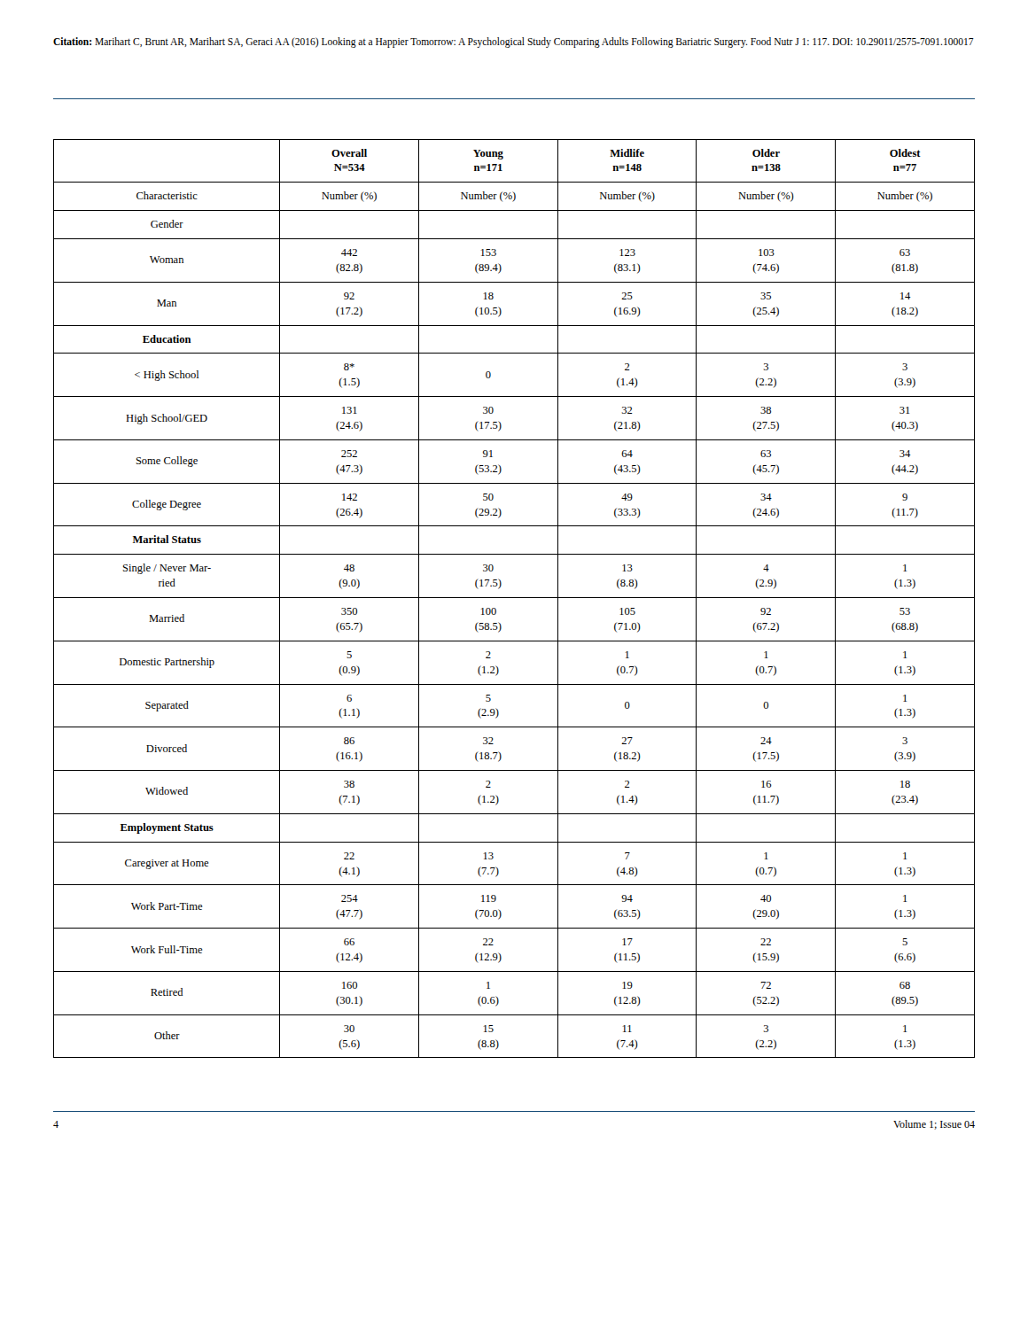Citation: Marihart C, Brunt AR, Marihart SA, Geraci AA (2016) Looking at a Happier Tomorrow: A Psychological Study Comparing Adults Following Bariatric Surgery. Food Nutr J 1: 117. DOI: 10.29011/2575-7091.100017
| | Overall N=534 | Young n=171 | Midlife n=148 | Older n=138 | Oldest n=77 |
| --- | --- | --- | --- | --- | --- |
| Characteristic | Number (%) | Number (%) | Number (%) | Number (%) | Number (%) |
| Gender | | | | | |
| Woman | 442 (82.8) | 153 (89.4) | 123 (83.1) | 103 (74.6) | 63 (81.8) |
| Man | 92 (17.2) | 18 (10.5) | 25 (16.9) | 35 (25.4) | 14 (18.2) |
| Education | | | | | |
| < High School | 8* (1.5) | 0 | 2 (1.4) | 3 (2.2) | 3 (3.9) |
| High School/GED | 131 (24.6) | 30 (17.5) | 32 (21.8) | 38 (27.5) | 31 (40.3) |
| Some College | 252 (47.3) | 91 (53.2) | 64 (43.5) | 63 (45.7) | 34 (44.2) |
| College Degree | 142 (26.4) | 50 (29.2) | 49 (33.3) | 34 (24.6) | 9 (11.7) |
| Marital Status | | | | | |
| Single / Never Mar- ried | 48 (9.0) | 30 (17.5) | 13 (8.8) | 4 (2.9) | 1 (1.3) |
| Married | 350 (65.7) | 100 (58.5) | 105 (71.0) | 92 (67.2) | 53 (68.8) |
| Domestic Partnership | 5 (0.9) | 2 (1.2) | 1 (0.7) | 1 (0.7) | 1 (1.3) |
| Separated | 6 (1.1) | 5 (2.9) | 0 | 0 | 1 (1.3) |
| Divorced | 86 (16.1) | 32 (18.7) | 27 (18.2) | 24 (17.5) | 3 (3.9) |
| Widowed | 38 (7.1) | 2 (1.2) | 2 (1.4) | 16 (11.7) | 18 (23.4) |
| Employment Status | | | | | |
| Caregiver at Home | 22 (4.1) | 13 (7.7) | 7 (4.8) | 1 (0.7) | 1 (1.3) |
| Work Part-Time | 254 (47.7) | 119 (70.0) | 94 (63.5) | 40 (29.0) | 1 (1.3) |
| Work Full-Time | 66 (12.4) | 22 (12.9) | 17 (11.5) | 22 (15.9) | 5 (6.6) |
| Retired | 160 (30.1) | 1 (0.6) | 19 (12.8) | 72 (52.2) | 68 (89.5) |
| Other | 30 (5.6) | 15 (8.8) | 11 (7.4) | 3 (2.2) | 1 (1.3) |
4 Volume 1; Issue 04